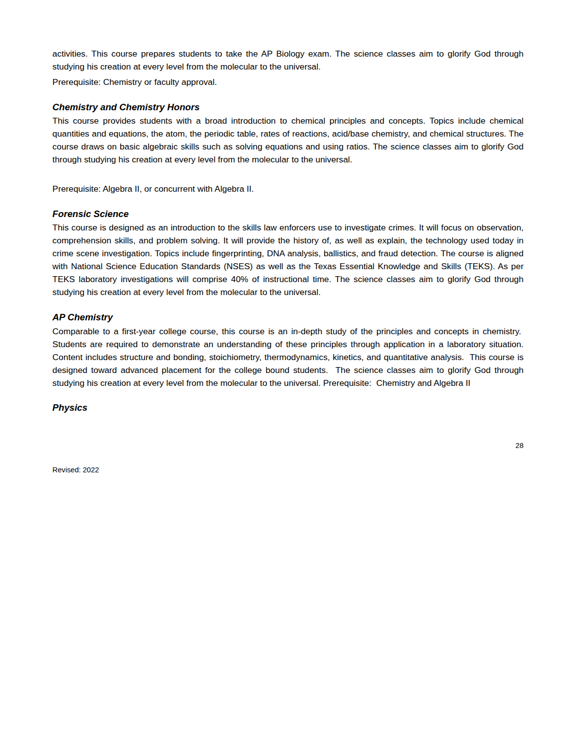activities. This course prepares students to take the AP Biology exam. The science classes aim to glorify God through studying his creation at every level from the molecular to the universal.
Prerequisite: Chemistry or faculty approval.
Chemistry and Chemistry Honors
This course provides students with a broad introduction to chemical principles and concepts. Topics include chemical quantities and equations, the atom, the periodic table, rates of reactions, acid/base chemistry, and chemical structures. The course draws on basic algebraic skills such as solving equations and using ratios. The science classes aim to glorify God through studying his creation at every level from the molecular to the universal.
Prerequisite: Algebra II, or concurrent with Algebra II.
Forensic Science
This course is designed as an introduction to the skills law enforcers use to investigate crimes. It will focus on observation, comprehension skills, and problem solving. It will provide the history of, as well as explain, the technology used today in crime scene investigation. Topics include fingerprinting, DNA analysis, ballistics, and fraud detection. The course is aligned with National Science Education Standards (NSES) as well as the Texas Essential Knowledge and Skills (TEKS). As per TEKS laboratory investigations will comprise 40% of instructional time. The science classes aim to glorify God through studying his creation at every level from the molecular to the universal.
AP Chemistry
Comparable to a first-year college course, this course is an in-depth study of the principles and concepts in chemistry. Students are required to demonstrate an understanding of these principles through application in a laboratory situation. Content includes structure and bonding, stoichiometry, thermodynamics, kinetics, and quantitative analysis. This course is designed toward advanced placement for the college bound students. The science classes aim to glorify God through studying his creation at every level from the molecular to the universal. Prerequisite: Chemistry and Algebra II
Physics
28
Revised: 2022